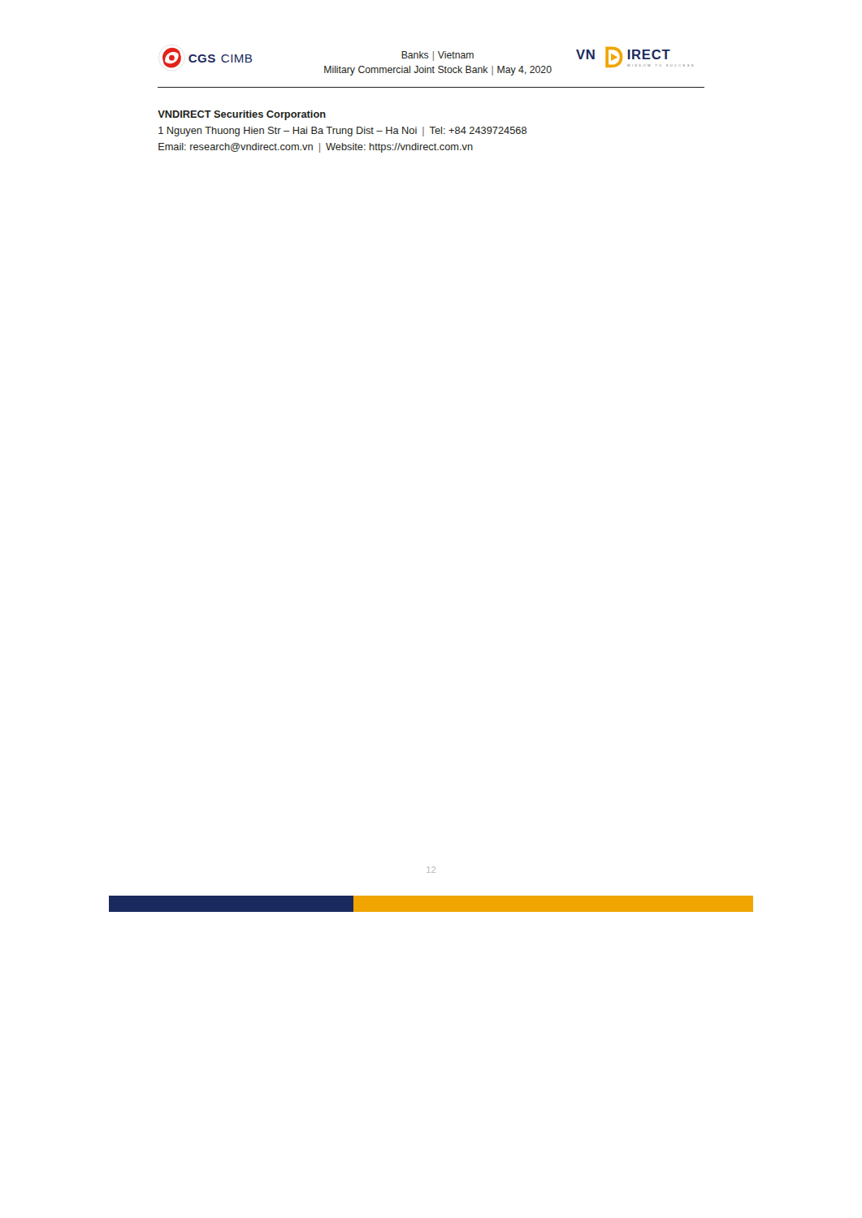CGS CIMB
Banks|Vietnam
Military Commercial Joint Stock Bank|May 4, 2020
VN IRECT WISDOM TO SUCCESS
VNDIRECT Securities Corporation
1 Nguyen Thuong Hien Str – Hai Ba Trung Dist – Ha Noi|Tel: +84 2439724568
Email: research@vndirect.com.vn|Website: https://vndirect.com.vn
12